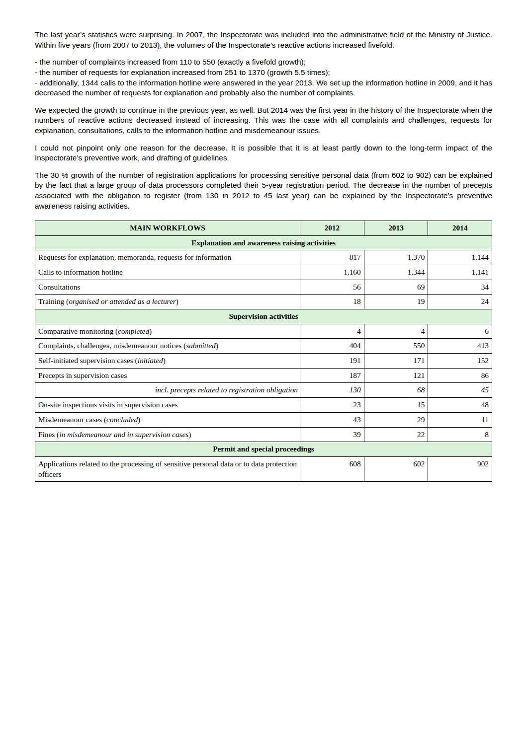The last year’s statistics were surprising. In 2007, the Inspectorate was included into the administrative field of the Ministry of Justice. Within five years (from 2007 to 2013), the volumes of the Inspectorate’s reactive actions increased fivefold.
- the number of complaints increased from 110 to 550 (exactly a fivefold growth);
- the number of requests for explanation increased from 251 to 1370 (growth 5.5 times);
- additionally, 1344 calls to the information hotline were answered in the year 2013. We set up the information hotline in 2009, and it has decreased the number of requests for explanation and probably also the number of complaints.
We expected the growth to continue in the previous year, as well. But 2014 was the first year in the history of the Inspectorate when the numbers of reactive actions decreased instead of increasing. This was the case with all complaints and challenges, requests for explanation, consultations, calls to the information hotline and misdemeanour issues.
I could not pinpoint only one reason for the decrease. It is possible that it is at least partly down to the long-term impact of the Inspectorate’s preventive work, and drafting of guidelines.
The 30 % growth of the number of registration applications for processing sensitive personal data (from 602 to 902) can be explained by the fact that a large group of data processors completed their 5-year registration period. The decrease in the number of precepts associated with the obligation to register (from 130 in 2012 to 45 last year) can be explained by the Inspectorate’s preventive awareness raising activities.
| MAIN WORKFLOWS | 2012 | 2013 | 2014 |
| --- | --- | --- | --- |
| Explanation and awareness raising activities |
| Requests for explanation, memoranda, requests for information | 817 | 1,370 | 1,144 |
| Calls to information hotline | 1,160 | 1,344 | 1,141 |
| Consultations | 56 | 69 | 34 |
| Training ( organised or attended as a lecturer ) | 18 | 19 | 24 |
| Supervision activities |
| Comparative monitoring ( completed ) | 4 | 4 | 6 |
| Complaints, challenges, misdemeanour notices ( submitted ) | 404 | 550 | 413 |
| Self-initiated supervision cases ( initiated ) | 191 | 171 | 152 |
| Precepts in supervision cases | 187 | 121 | 86 |
| incl. precepts related to registration obligation | 130 | 68 | 45 |
| On-site inspections visits in supervision cases | 23 | 15 | 48 |
| Misdemeanour cases ( concluded ) | 43 | 29 | 11 |
| Fines ( in misdemeanour and in supervision cases ) | 39 | 22 | 8 |
| Permit and special proceedings |
| Applications related to the processing of sensitive personal data or to data protection officers | 608 | 602 | 902 |